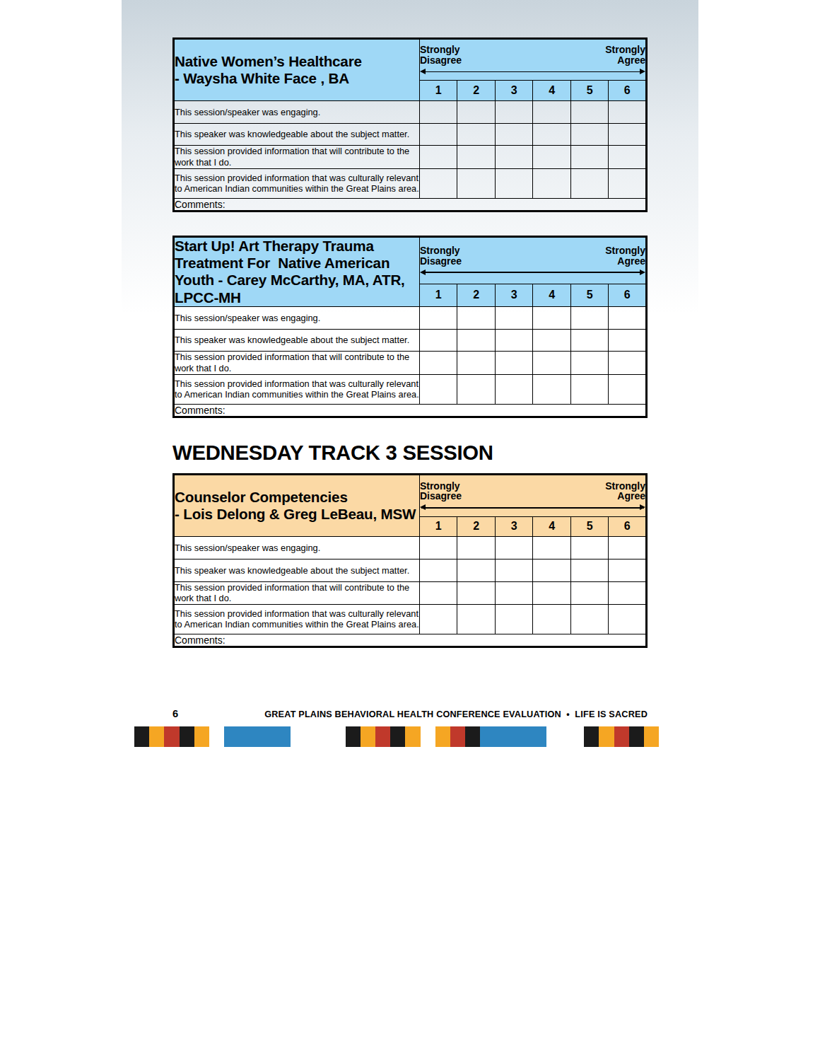| Native Women’s Healthcare - Waysha White Face , BA | Strongly Disagree Strongly Agree |
| 1 | 2 | 3 | 4 | 5 | 6 |
| This session/speaker was engaging. | | | | | | |
| This speaker was knowledgeable about the subject matter. | | | | | | |
| This session provided information that will contribute to the work that I do. | | | | | | |
| This session provided information that was culturally relevant to American Indian communities within the Great Plains area. | | | | | | |
| Comments: |
| Start Up! Art Therapy Trauma Treatment For Native American Youth - Carey McCarthy, MA, ATR, LPCC-MH | Strongly Disagree Strongly Agree |
| 1 | 2 | 3 | 4 | 5 | 6 |
| This session/speaker was engaging. | | | | | | |
| This speaker was knowledgeable about the subject matter. | | | | | | |
| This session provided information that will contribute to the work that I do. | | | | | | |
| This session provided information that was culturally relevant to American Indian communities within the Great Plains area. | | | | | | |
| Comments: |
WEDNESDAY TRACK 3 SESSION
| Counselor Competencies - Lois Delong & Greg LeBeau, MSW | Strongly Disagree Strongly Agree |
| 1 | 2 | 3 | 4 | 5 | 6 |
| This session/speaker was engaging. | | | | | | |
| This speaker was knowledgeable about the subject matter. | | | | | | |
| This session provided information that will contribute to the work that I do. | | | | | | |
| This session provided information that was culturally relevant to American Indian communities within the Great Plains area. | | | | | | |
| Comments: |
6
GREAT PLAINS BEHAVIORAL HEALTH CONFERENCE EVALUATION • LIFE IS SACRED